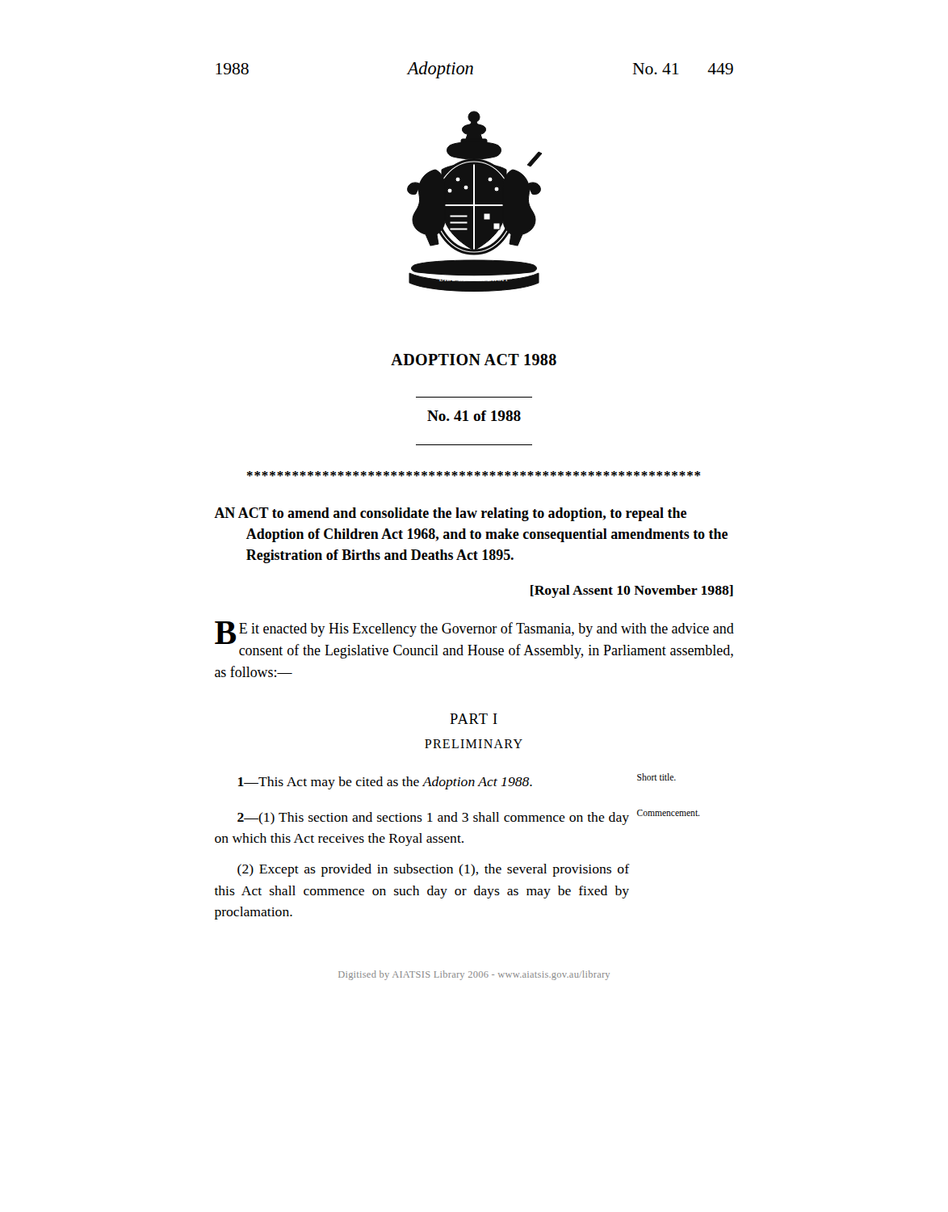1988 Adoption No. 41449
DIEU ET MON DROIT
ADOPTION ACT 1988
No. 41 of 1988
************************************************************
AN ACT to amend and consolidate the law relating to adoption, to repeal the Adoption of Children Act 1968, and to make consequential amendments to the Registration of Births and Deaths Act 1895.
[Royal Assent 10 November 1988]
BE it enacted by His Excellency the Governor of Tasmania, by and with the advice and consent of the Legislative Council and House of Assembly, in Parliament assembled, as follows:—
PART I
PRELIMINARY
Short title.
1—This Act may be cited as the Adoption Act 1988.
Commencement.
2—(1) This section and sections 1 and 3 shall commence on the day on which this Act receives the Royal assent.
(2) Except as provided in subsection (1), the several provisions of this Act shall commence on such day or days as may be fixed by proclamation.
Digitised by AIATSIS Library 2006 - www.aiatsis.gov.au/library